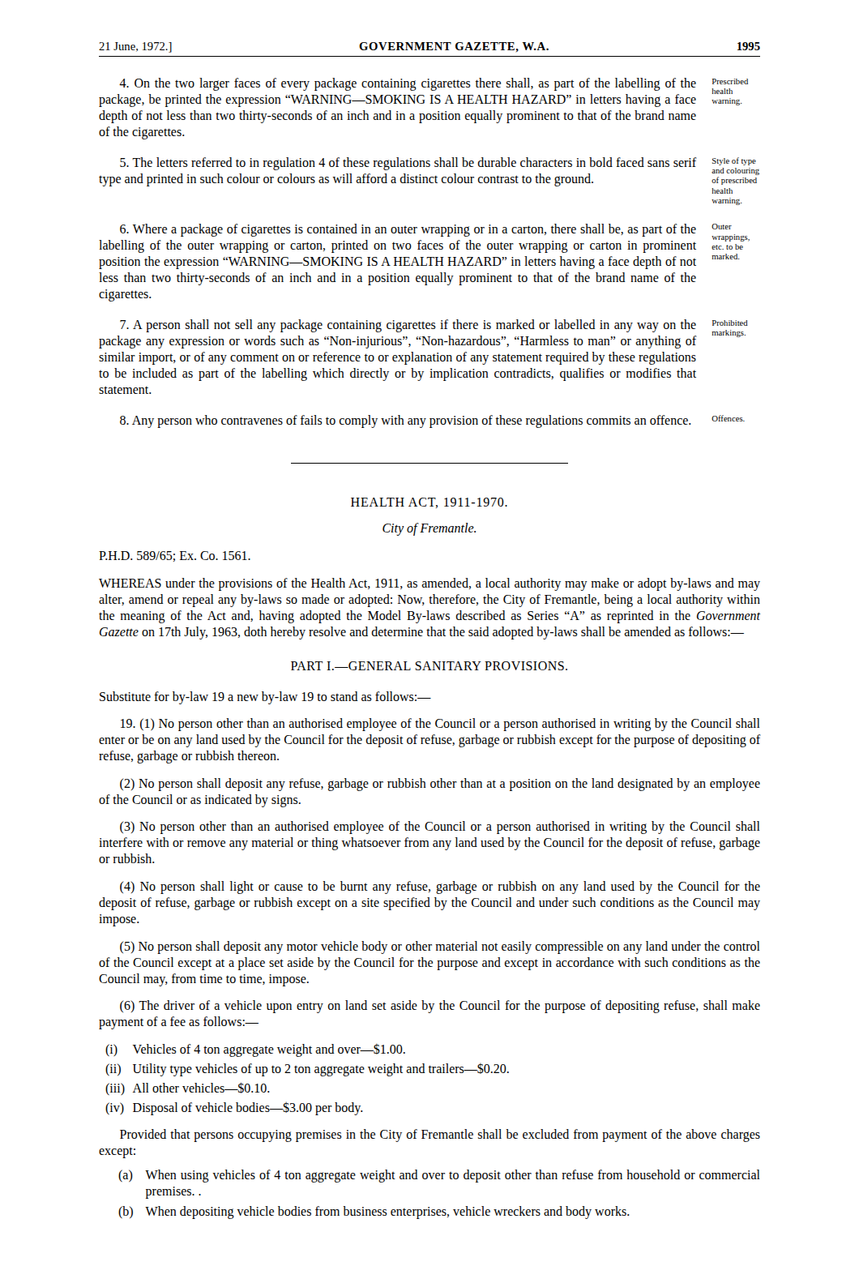21 June, 1972.] GOVERNMENT GAZETTE, W.A. 1995
4. On the two larger faces of every package containing cigarettes there shall, as part of the labelling of the package, be printed the expression “WARNING—SMOKING IS A HEALTH HAZARD” in letters having a face depth of not less than two thirty-seconds of an inch and in a position equally prominent to that of the brand name of the cigarettes.
Prescribed health warning.
5. The letters referred to in regulation 4 of these regulations shall be durable characters in bold faced sans serif type and printed in such colour or colours as will afford a distinct colour contrast to the ground.
Style of type and colouring of prescribed health warning.
6. Where a package of cigarettes is contained in an outer wrapping or in a carton, there shall be, as part of the labelling of the outer wrapping or carton, printed on two faces of the outer wrapping or carton in prominent position the expression “WARNING—SMOKING IS A HEALTH HAZARD” in letters having a face depth of not less than two thirty-seconds of an inch and in a position equally prominent to that of the brand name of the cigarettes.
Outer wrappings, etc. to be marked.
7. A person shall not sell any package containing cigarettes if there is marked or labelled in any way on the package any expression or words such as “Non-injurious”, “Non-hazardous”, “Harmless to man” or anything of similar import, or of any comment on or reference to or explanation of any statement required by these regulations to be included as part of the labelling which directly or by implication contradicts, qualifies or modifies that statement.
Prohibited markings.
8. Any person who contravenes of fails to comply with any provision of these regulations commits an offence.
Offences.
HEALTH ACT, 1911-1970.
City of Fremantle.
P.H.D. 589/65; Ex. Co. 1561.
WHEREAS under the provisions of the Health Act, 1911, as amended, a local authority may make or adopt by-laws and may alter, amend or repeal any by-laws so made or adopted: Now, therefore, the City of Fremantle, being a local authority within the meaning of the Act and, having adopted the Model By-laws described as Series “A” as reprinted in the Government Gazette on 17th July, 1963, doth hereby resolve and determine that the said adopted by-laws shall be amended as follows:—
PART I.—GENERAL SANITARY PROVISIONS.
Substitute for by-law 19 a new by-law 19 to stand as follows:—
19. (1) No person other than an authorised employee of the Council or a person authorised in writing by the Council shall enter or be on any land used by the Council for the deposit of refuse, garbage or rubbish except for the purpose of depositing of refuse, garbage or rubbish thereon.
(2) No person shall deposit any refuse, garbage or rubbish other than at a position on the land designated by an employee of the Council or as indicated by signs.
(3) No person other than an authorised employee of the Council or a person authorised in writing by the Council shall interfere with or remove any material or thing whatsoever from any land used by the Council for the deposit of refuse, garbage or rubbish.
(4) No person shall light or cause to be burnt any refuse, garbage or rubbish on any land used by the Council for the deposit of refuse, garbage or rubbish except on a site specified by the Council and under such conditions as the Council may impose.
(5) No person shall deposit any motor vehicle body or other material not easily compressible on any land under the control of the Council except at a place set aside by the Council for the purpose and except in accordance with such conditions as the Council may, from time to time, impose.
(6) The driver of a vehicle upon entry on land set aside by the Council for the purpose of depositing refuse, shall make payment of a fee as follows:—
(i) Vehicles of 4 ton aggregate weight and over—$1.00.
(ii) Utility type vehicles of up to 2 ton aggregate weight and trailers—$0.20.
(iii) All other vehicles—$0.10.
(iv) Disposal of vehicle bodies—$3.00 per body.
Provided that persons occupying premises in the City of Fremantle shall be excluded from payment of the above charges except:
(a) When using vehicles of 4 ton aggregate weight and over to deposit other than refuse from household or commercial premises. .
(b) When depositing vehicle bodies from business enterprises, vehicle wreckers and body works.